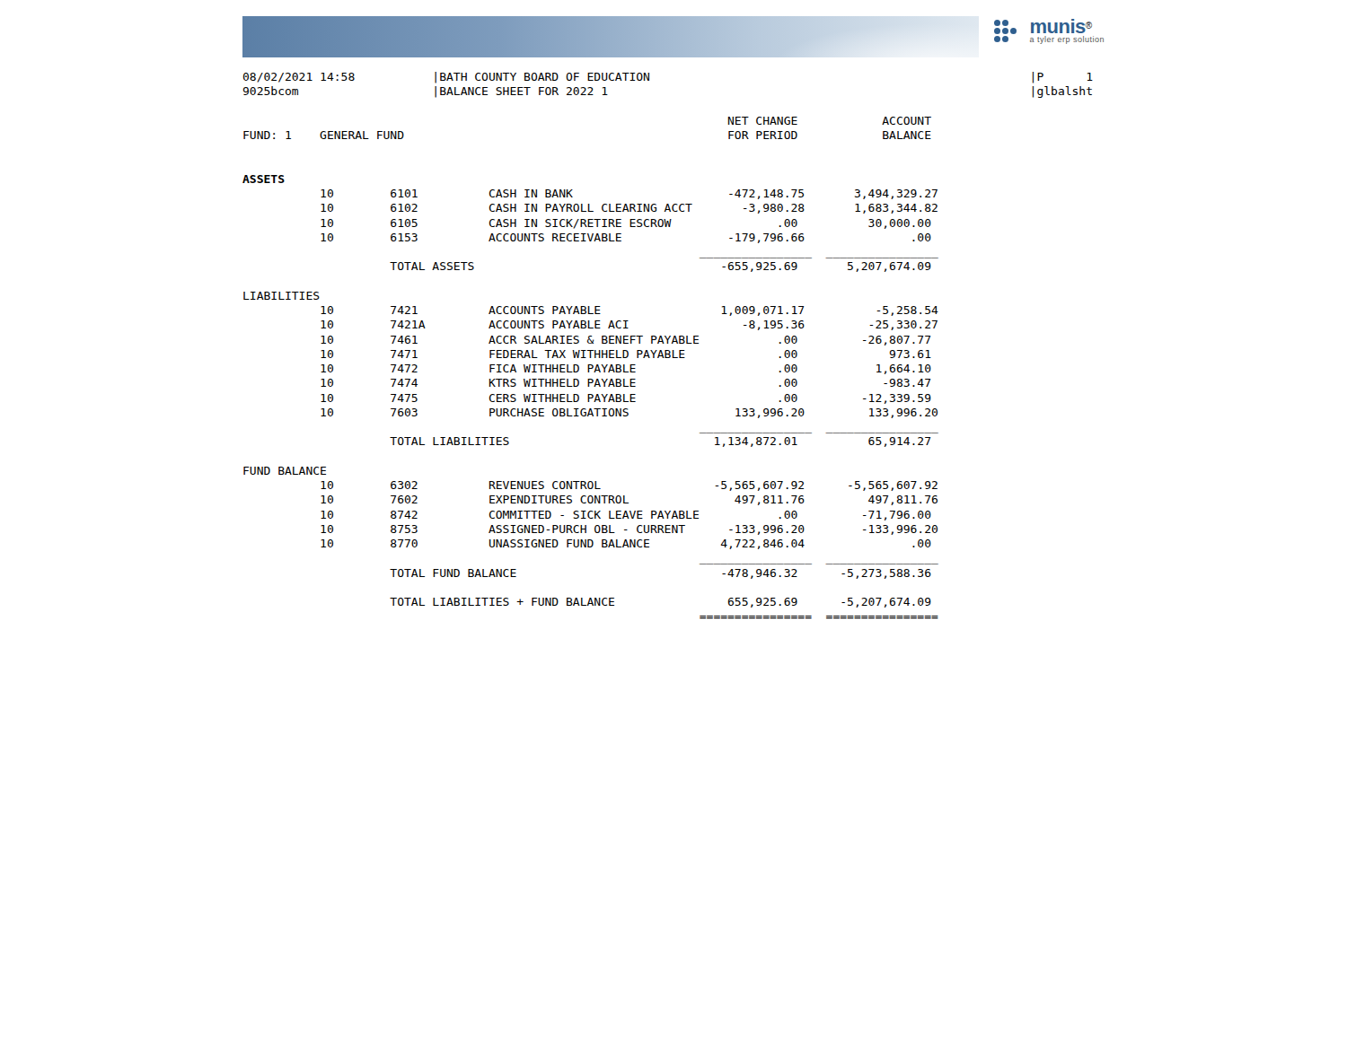munis®a tyler erp solution
08/02/2021 14:58           |BATH COUNTY BOARD OF EDUCATION                                                      |P      1
9025bcom                   |BALANCE SHEET FOR 2022 1                                                            |glbalsht

                                                                     NET CHANGE            ACCOUNT
FUND: 1    GENERAL FUND                                              FOR PERIOD            BALANCE


ASSETS
           10        6101          CASH IN BANK                      -472,148.75       3,494,329.27
           10        6102          CASH IN PAYROLL CLEARING ACCT       -3,980.28       1,683,344.82
           10        6105          CASH IN SICK/RETIRE ESCROW               .00          30,000.00
           10        6153          ACCOUNTS RECEIVABLE               -179,796.66               .00
                                                                 ________________  ________________
                     TOTAL ASSETS                                   -655,925.69       5,207,674.09

LIABILITIES
           10        7421          ACCOUNTS PAYABLE                 1,009,071.17          -5,258.54
           10        7421A         ACCOUNTS PAYABLE ACI                -8,195.36         -25,330.27
           10        7461          ACCR SALARIES & BENEFT PAYABLE           .00         -26,807.77
           10        7471          FEDERAL TAX WITHHELD PAYABLE             .00             973.61
           10        7472          FICA WITHHELD PAYABLE                    .00           1,664.10
           10        7474          KTRS WITHHELD PAYABLE                    .00            -983.47
           10        7475          CERS WITHHELD PAYABLE                    .00         -12,339.59
           10        7603          PURCHASE OBLIGATIONS               133,996.20         133,996.20
                                                                 ________________  ________________
                     TOTAL LIABILITIES                             1,134,872.01          65,914.27

FUND BALANCE
           10        6302          REVENUES CONTROL                -5,565,607.92      -5,565,607.92
           10        7602          EXPENDITURES CONTROL               497,811.76         497,811.76
           10        8742          COMMITTED - SICK LEAVE PAYABLE           .00         -71,796.00
           10        8753          ASSIGNED-PURCH OBL - CURRENT      -133,996.20        -133,996.20
           10        8770          UNASSIGNED FUND BALANCE          4,722,846.04               .00
                                                                 ________________  ________________
                     TOTAL FUND BALANCE                             -478,946.32      -5,273,588.36

                     TOTAL LIABILITIES + FUND BALANCE                655,925.69      -5,207,674.09
                                                                 ================  ================